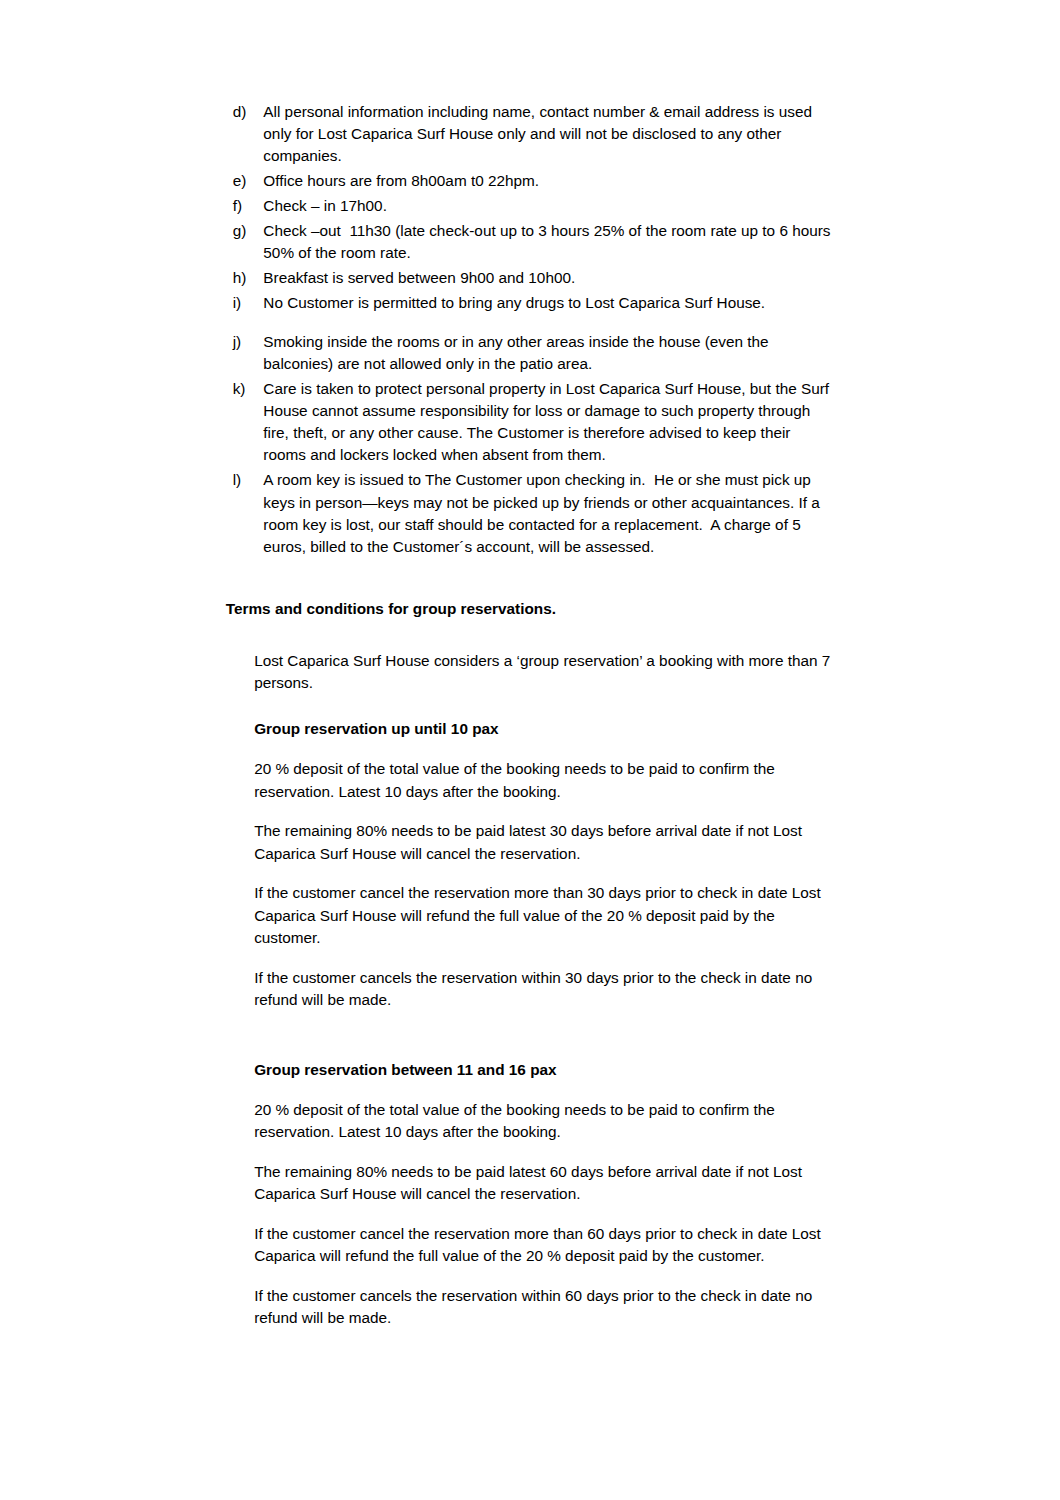d) All personal information including name, contact number & email address is used only for Lost Caparica Surf House only and will not be disclosed to any other companies.
e) Office hours are from 8h00am t0 22hpm.
f) Check – in 17h00.
g) Check –out 11h30 (late check-out up to 3 hours 25% of the room rate up to 6 hours 50% of the room rate.
h) Breakfast is served between 9h00 and 10h00.
i) No Customer is permitted to bring any drugs to Lost Caparica Surf House.
j) Smoking inside the rooms or in any other areas inside the house (even the balconies) are not allowed only in the patio area.
k) Care is taken to protect personal property in Lost Caparica Surf House, but the Surf House cannot assume responsibility for loss or damage to such property through fire, theft, or any other cause. The Customer is therefore advised to keep their rooms and lockers locked when absent from them.
l) A room key is issued to The Customer upon checking in. He or she must pick up keys in person—keys may not be picked up by friends or other acquaintances. If a room key is lost, our staff should be contacted for a replacement. A charge of 5 euros, billed to the Customer´s account, will be assessed.
Terms and conditions for group reservations.
Lost Caparica Surf House considers a ‘group reservation’ a booking with more than 7 persons.
Group reservation up until 10 pax
20 % deposit of the total value of the booking needs to be paid to confirm the reservation. Latest 10 days after the booking.
The remaining 80% needs to be paid latest 30 days before arrival date if not Lost Caparica Surf House will cancel the reservation.
If the customer cancel the reservation more than 30 days prior to check in date Lost Caparica Surf House will refund the full value of the 20 % deposit paid by the customer.
If the customer cancels the reservation within 30 days prior to the check in date no refund will be made.
Group reservation between 11 and 16 pax
20 % deposit of the total value of the booking needs to be paid to confirm the reservation. Latest 10 days after the booking.
The remaining 80% needs to be paid latest 60 days before arrival date if not Lost Caparica Surf House will cancel the reservation.
If the customer cancel the reservation more than 60 days prior to check in date Lost Caparica will refund the full value of the 20 % deposit paid by the customer.
If the customer cancels the reservation within 60 days prior to the check in date no refund will be made.